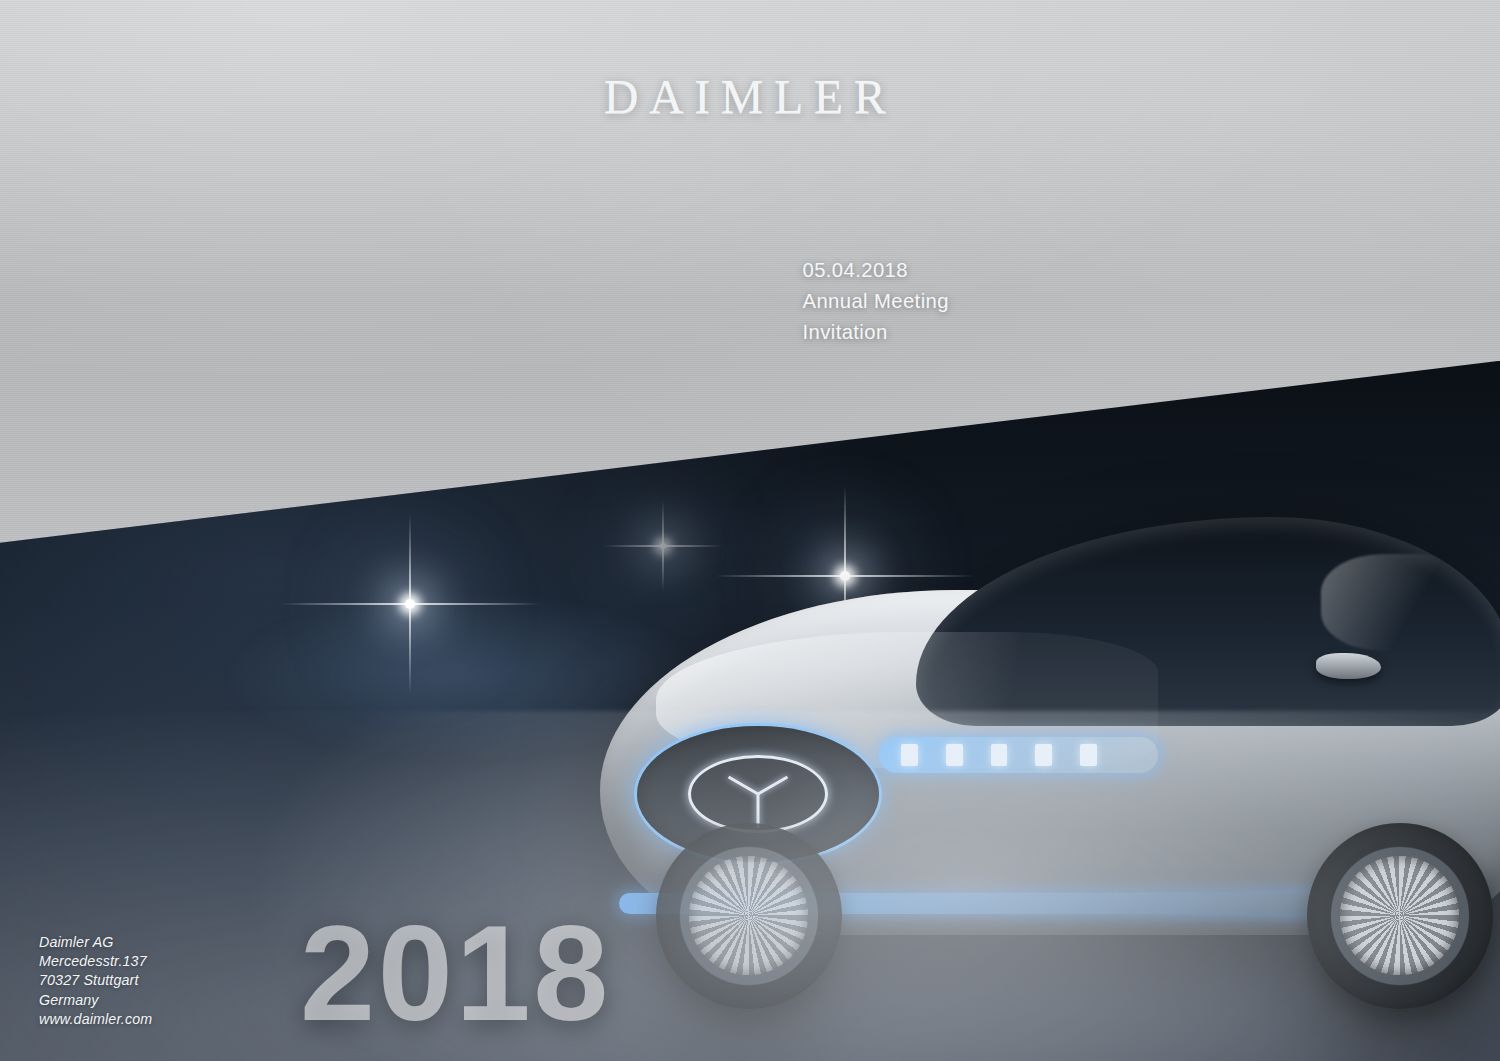DAIMLER
05.04.2018
Annual Meeting
Invitation
2018
Daimler AG
Mercedesstr.137
70327 Stuttgart
Germany
www.daimler.com